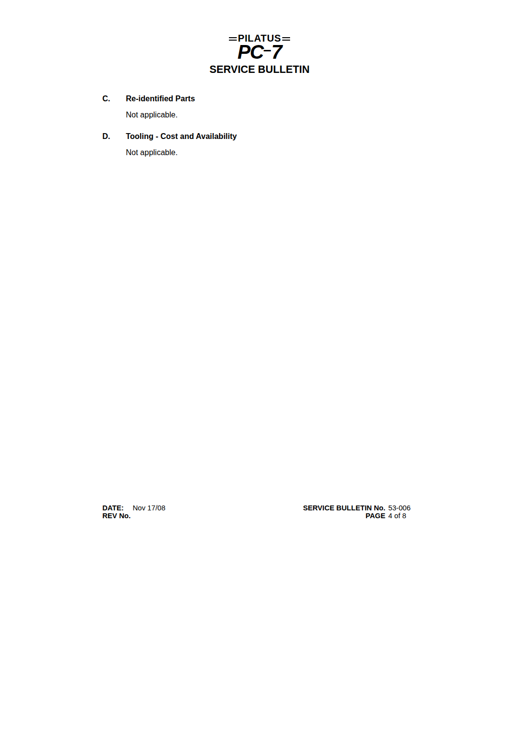PILATUS
PC–7
SERVICE BULLETIN
C. Re-identified Parts
Not applicable.
D. Tooling - Cost and Availability
Not applicable.
DATE: Nov 17/08
REV No.
SERVICE BULLETIN No. 53-006
PAGE 4 of 8